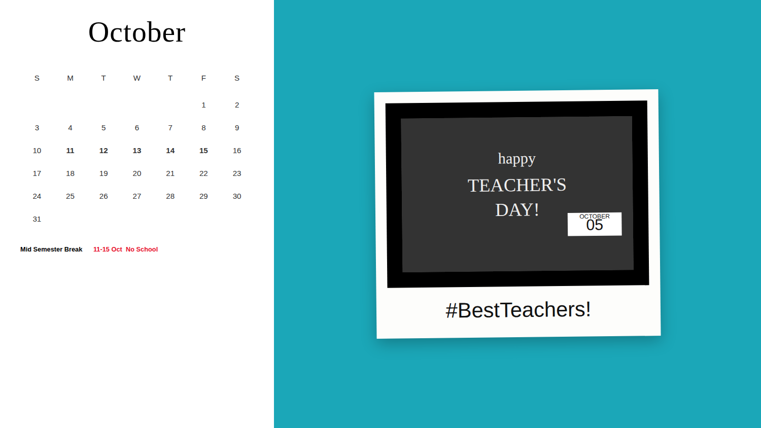October
| S | M | T | W | T | F | S |
| --- | --- | --- | --- | --- | --- | --- |
| | | | | | 1 | 2 |
| 3 | 4 | 5 | 6 | 7 | 8 | 9 |
| 10 | 11 | 12 | 13 | 14 | 15 | 16 |
| 17 | 18 | 19 | 20 | 21 | 22 | 23 |
| 24 | 25 | 26 | 27 | 28 | 29 | 30 |
| 31 | | | | | | |
Mid Semester Break 11-15 Oct No School
#BestTeachers!